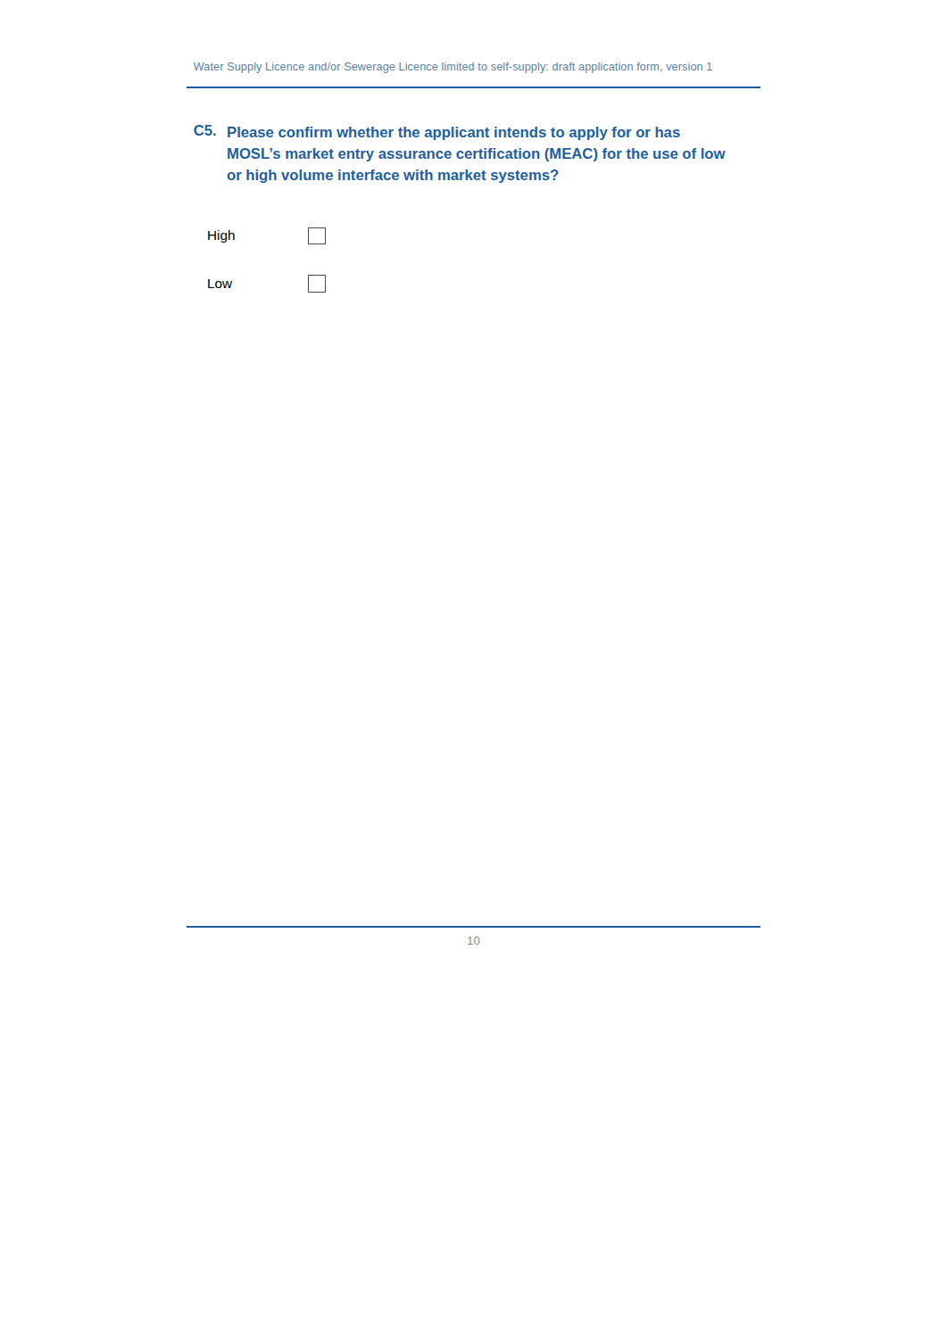Water Supply Licence and/or Sewerage Licence limited to self-supply: draft application form, version 1
C5.
Please confirm whether the applicant intends to apply for or has MOSL’s market entry assurance certification (MEAC) for the use of low or high volume interface with market systems?
High
Low
10